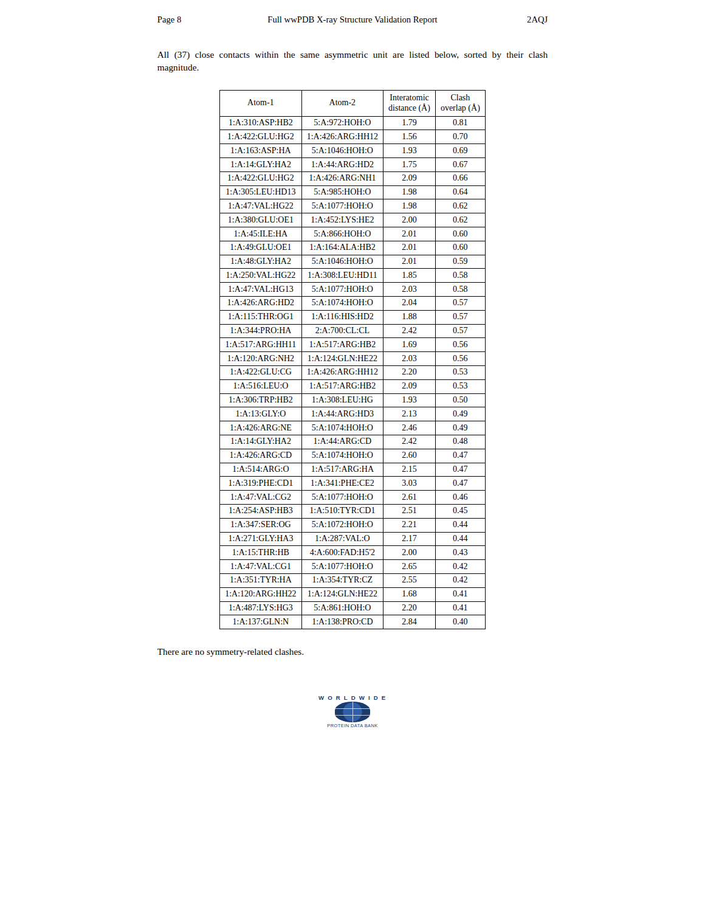Page 8
Full wwPDB X-ray Structure Validation Report
2AQJ
All (37) close contacts within the same asymmetric unit are listed below, sorted by their clash magnitude.
| Atom-1 | Atom-2 | Interatomic distance (Å) | Clash overlap (Å) |
| --- | --- | --- | --- |
| 1:A:310:ASP:HB2 | 5:A:972:HOH:O | 1.79 | 0.81 |
| 1:A:422:GLU:HG2 | 1:A:426:ARG:HH12 | 1.56 | 0.70 |
| 1:A:163:ASP:HA | 5:A:1046:HOH:O | 1.93 | 0.69 |
| 1:A:14:GLY:HA2 | 1:A:44:ARG:HD2 | 1.75 | 0.67 |
| 1:A:422:GLU:HG2 | 1:A:426:ARG:NH1 | 2.09 | 0.66 |
| 1:A:305:LEU:HD13 | 5:A:985:HOH:O | 1.98 | 0.64 |
| 1:A:47:VAL:HG22 | 5:A:1077:HOH:O | 1.98 | 0.62 |
| 1:A:380:GLU:OE1 | 1:A:452:LYS:HE2 | 2.00 | 0.62 |
| 1:A:45:ILE:HA | 5:A:866:HOH:O | 2.01 | 0.60 |
| 1:A:49:GLU:OE1 | 1:A:164:ALA:HB2 | 2.01 | 0.60 |
| 1:A:48:GLY:HA2 | 5:A:1046:HOH:O | 2.01 | 0.59 |
| 1:A:250:VAL:HG22 | 1:A:308:LEU:HD11 | 1.85 | 0.58 |
| 1:A:47:VAL:HG13 | 5:A:1077:HOH:O | 2.03 | 0.58 |
| 1:A:426:ARG:HD2 | 5:A:1074:HOH:O | 2.04 | 0.57 |
| 1:A:115:THR:OG1 | 1:A:116:HIS:HD2 | 1.88 | 0.57 |
| 1:A:344:PRO:HA | 2:A:700:CL:CL | 2.42 | 0.57 |
| 1:A:517:ARG:HH11 | 1:A:517:ARG:HB2 | 1.69 | 0.56 |
| 1:A:120:ARG:NH2 | 1:A:124:GLN:HE22 | 2.03 | 0.56 |
| 1:A:422:GLU:CG | 1:A:426:ARG:HH12 | 2.20 | 0.53 |
| 1:A:516:LEU:O | 1:A:517:ARG:HB2 | 2.09 | 0.53 |
| 1:A:306:TRP:HB2 | 1:A:308:LEU:HG | 1.93 | 0.50 |
| 1:A:13:GLY:O | 1:A:44:ARG:HD3 | 2.13 | 0.49 |
| 1:A:426:ARG:NE | 5:A:1074:HOH:O | 2.46 | 0.49 |
| 1:A:14:GLY:HA2 | 1:A:44:ARG:CD | 2.42 | 0.48 |
| 1:A:426:ARG:CD | 5:A:1074:HOH:O | 2.60 | 0.47 |
| 1:A:514:ARG:O | 1:A:517:ARG:HA | 2.15 | 0.47 |
| 1:A:319:PHE:CD1 | 1:A:341:PHE:CE2 | 3.03 | 0.47 |
| 1:A:47:VAL:CG2 | 5:A:1077:HOH:O | 2.61 | 0.46 |
| 1:A:254:ASP:HB3 | 1:A:510:TYR:CD1 | 2.51 | 0.45 |
| 1:A:347:SER:OG | 5:A:1072:HOH:O | 2.21 | 0.44 |
| 1:A:271:GLY:HA3 | 1:A:287:VAL:O | 2.17 | 0.44 |
| 1:A:15:THR:HB | 4:A:600:FAD:H5'2 | 2.00 | 0.43 |
| 1:A:47:VAL:CG1 | 5:A:1077:HOH:O | 2.65 | 0.42 |
| 1:A:351:TYR:HA | 1:A:354:TYR:CZ | 2.55 | 0.42 |
| 1:A:120:ARG:HH22 | 1:A:124:GLN:HE22 | 1.68 | 0.41 |
| 1:A:487:LYS:HG3 | 5:A:861:HOH:O | 2.20 | 0.41 |
| 1:A:137:GLN:N | 1:A:138:PRO:CD | 2.84 | 0.40 |
There are no symmetry-related clashes.
W O R L D W I D E
PROTEIN DATA BANK